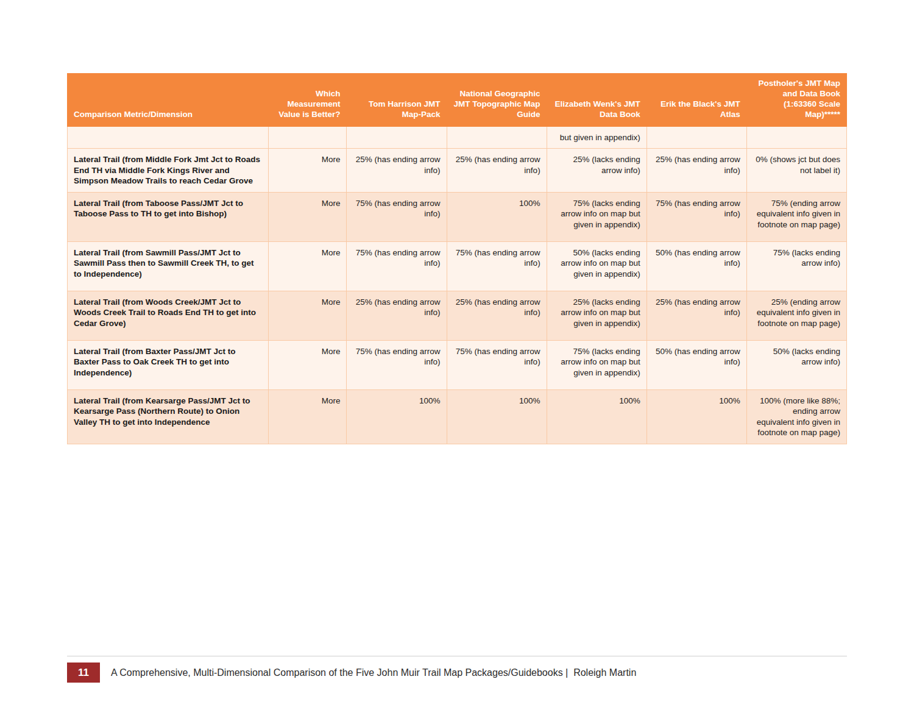| Comparison Metric/Dimension | Which Measurement Value is Better? | Tom Harrison JMT Map-Pack | National Geographic JMT Topographic Map Guide | Elizabeth Wenk's JMT Data Book | Erik the Black's JMT Atlas | Postholer's JMT Map and Data Book (1:63360 Scale Map)***** |
| --- | --- | --- | --- | --- | --- | --- |
| | | | | but given in appendix) | | |
| Lateral Trail (from Middle Fork Jmt Jct to Roads End TH via Middle Fork Kings River and Simpson Meadow Trails to reach Cedar Grove | More | 25% (has ending arrow info) | 25% (has ending arrow info) | 25% (lacks ending arrow info) | 25% (has ending arrow info) | 0% (shows jct but does not label it) |
| Lateral Trail (from Taboose Pass/JMT Jct to Taboose Pass to TH to get into Bishop) | More | 75% (has ending arrow info) | 100% | 75% (lacks ending arrow info on map but given in appendix) | 75% (has ending arrow info) | 75% (ending arrow equivalent info given in footnote on map page) |
| Lateral Trail (from Sawmill Pass/JMT Jct to Sawmill Pass then to Sawmill Creek TH, to get to Independence) | More | 75% (has ending arrow info) | 75% (has ending arrow info) | 50% (lacks ending arrow info on map but given in appendix) | 50% (has ending arrow info) | 75% (lacks ending arrow info) |
| Lateral Trail (from Woods Creek/JMT Jct to Woods Creek Trail to Roads End TH to get into Cedar Grove) | More | 25% (has ending arrow info) | 25% (has ending arrow info) | 25% (lacks ending arrow info on map but given in appendix) | 25% (has ending arrow info) | 25% (ending arrow equivalent info given in footnote on map page) |
| Lateral Trail (from Baxter Pass/JMT Jct to Baxter Pass to Oak Creek TH to get into Independence) | More | 75% (has ending arrow info) | 75% (has ending arrow info) | 75% (lacks ending arrow info on map but given in appendix) | 50% (has ending arrow info) | 50% (lacks ending arrow info) |
| Lateral Trail (from Kearsarge Pass/JMT Jct to Kearsarge Pass (Northern Route) to Onion Valley TH to get into Independence | More | 100% | 100% | 100% | 100% | 100% (more like 88%; ending arrow equivalent info given in footnote on map page) |
11 A Comprehensive, Multi-Dimensional Comparison of the Five John Muir Trail Map Packages/Guidebooks | Roleigh Martin